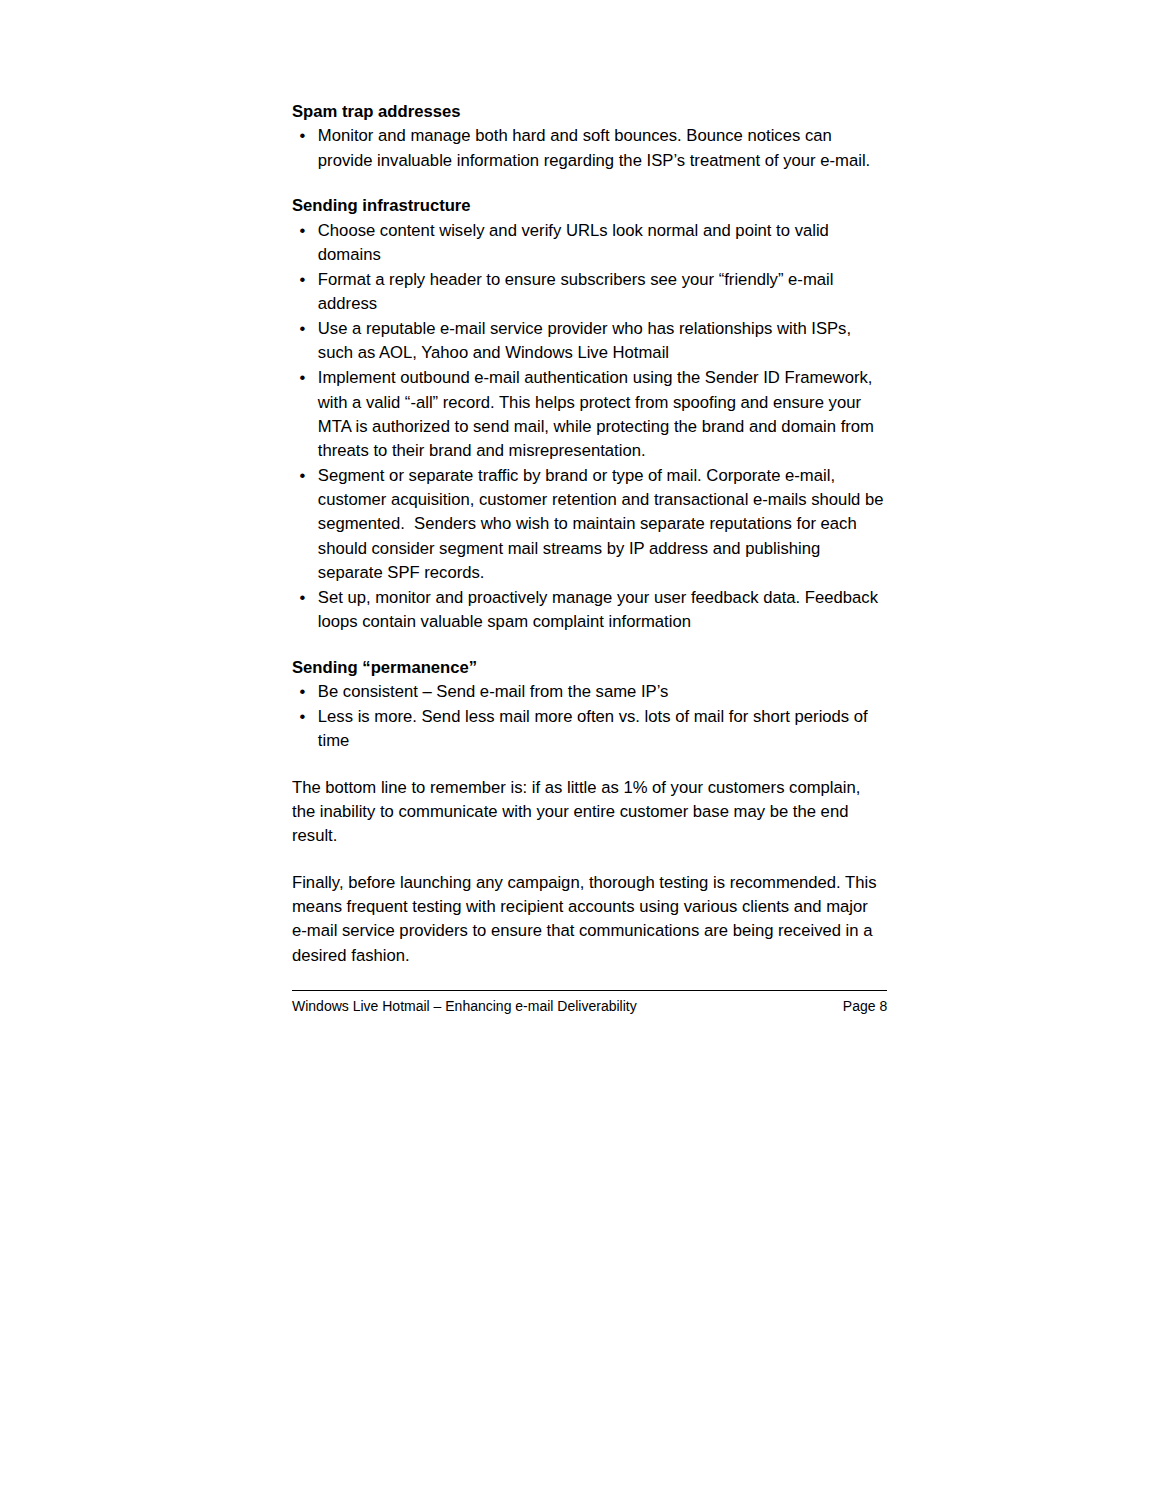Spam trap addresses
Monitor and manage both hard and soft bounces. Bounce notices can provide invaluable information regarding the ISP’s treatment of your e-mail.
Sending infrastructure
Choose content wisely and verify URLs look normal and point to valid domains
Format a reply header to ensure subscribers see your “friendly” e-mail address
Use a reputable e-mail service provider who has relationships with ISPs, such as AOL, Yahoo and Windows Live Hotmail
Implement outbound e-mail authentication using the Sender ID Framework, with a valid “-all” record. This helps protect from spoofing and ensure your MTA is authorized to send mail, while protecting the brand and domain from threats to their brand and misrepresentation.
Segment or separate traffic by brand or type of mail. Corporate e-mail, customer acquisition, customer retention and transactional e-mails should be segmented. Senders who wish to maintain separate reputations for each should consider segment mail streams by IP address and publishing separate SPF records.
Set up, monitor and proactively manage your user feedback data. Feedback loops contain valuable spam complaint information
Sending “permanence”
Be consistent – Send e-mail from the same IP’s
Less is more. Send less mail more often vs. lots of mail for short periods of time
The bottom line to remember is: if as little as 1% of your customers complain, the inability to communicate with your entire customer base may be the end result.
Finally, before launching any campaign, thorough testing is recommended. This means frequent testing with recipient accounts using various clients and major e-mail service providers to ensure that communications are being received in a desired fashion.
Windows Live Hotmail – Enhancing e-mail Deliverability
Page 8